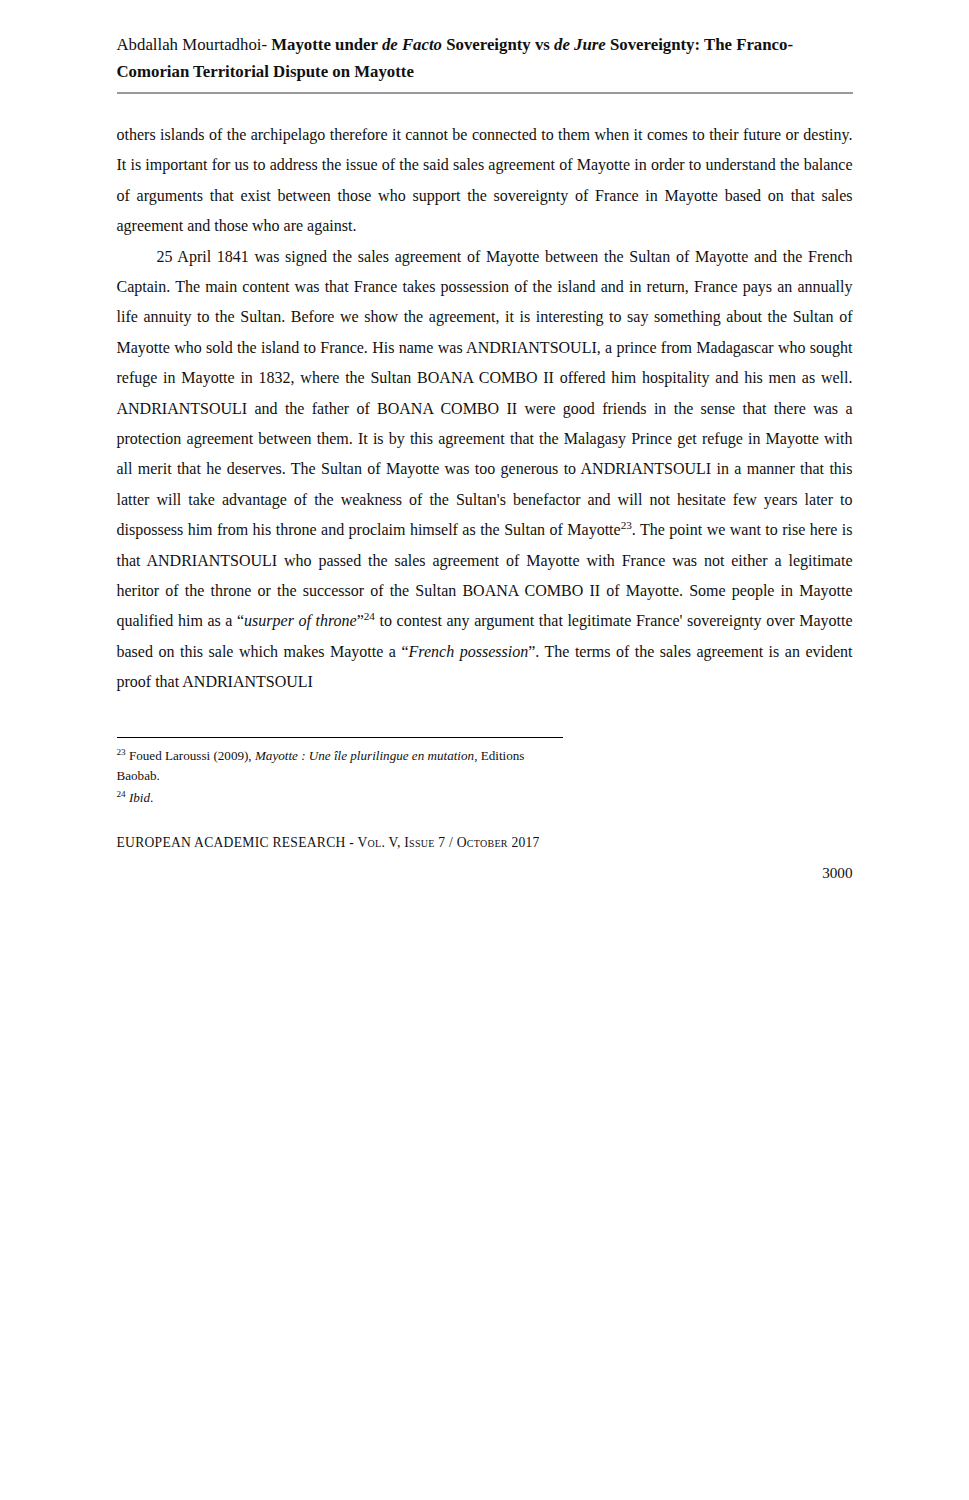Abdallah Mourtadhoi- Mayotte under de Facto Sovereignty vs de Jure Sovereignty: The Franco-Comorian Territorial Dispute on Mayotte
others islands of the archipelago therefore it cannot be connected to them when it comes to their future or destiny. It is important for us to address the issue of the said sales agreement of Mayotte in order to understand the balance of arguments that exist between those who support the sovereignty of France in Mayotte based on that sales agreement and those who are against.
25 April 1841 was signed the sales agreement of Mayotte between the Sultan of Mayotte and the French Captain. The main content was that France takes possession of the island and in return, France pays an annually life annuity to the Sultan. Before we show the agreement, it is interesting to say something about the Sultan of Mayotte who sold the island to France. His name was ANDRIANTSOULI, a prince from Madagascar who sought refuge in Mayotte in 1832, where the Sultan BOANA COMBO II offered him hospitality and his men as well. ANDRIANTSOULI and the father of BOANA COMBO II were good friends in the sense that there was a protection agreement between them. It is by this agreement that the Malagasy Prince get refuge in Mayotte with all merit that he deserves. The Sultan of Mayotte was too generous to ANDRIANTSOULI in a manner that this latter will take advantage of the weakness of the Sultan's benefactor and will not hesitate few years later to dispossess him from his throne and proclaim himself as the Sultan of Mayotte23. The point we want to rise here is that ANDRIANTSOULI who passed the sales agreement of Mayotte with France was not either a legitimate heritor of the throne or the successor of the Sultan BOANA COMBO II of Mayotte. Some people in Mayotte qualified him as a “usurper of throne”24 to contest any argument that legitimate France' sovereignty over Mayotte based on this sale which makes Mayotte a “French possession”. The terms of the sales agreement is an evident proof that ANDRIANTSOULI
23 Foued Laroussi (2009), Mayotte : Une île plurilingue en mutation, Editions Baobab.
24 Ibid.
EUROPEAN ACADEMIC RESEARCH - Vol. V, Issue 7 / October 2017
3000